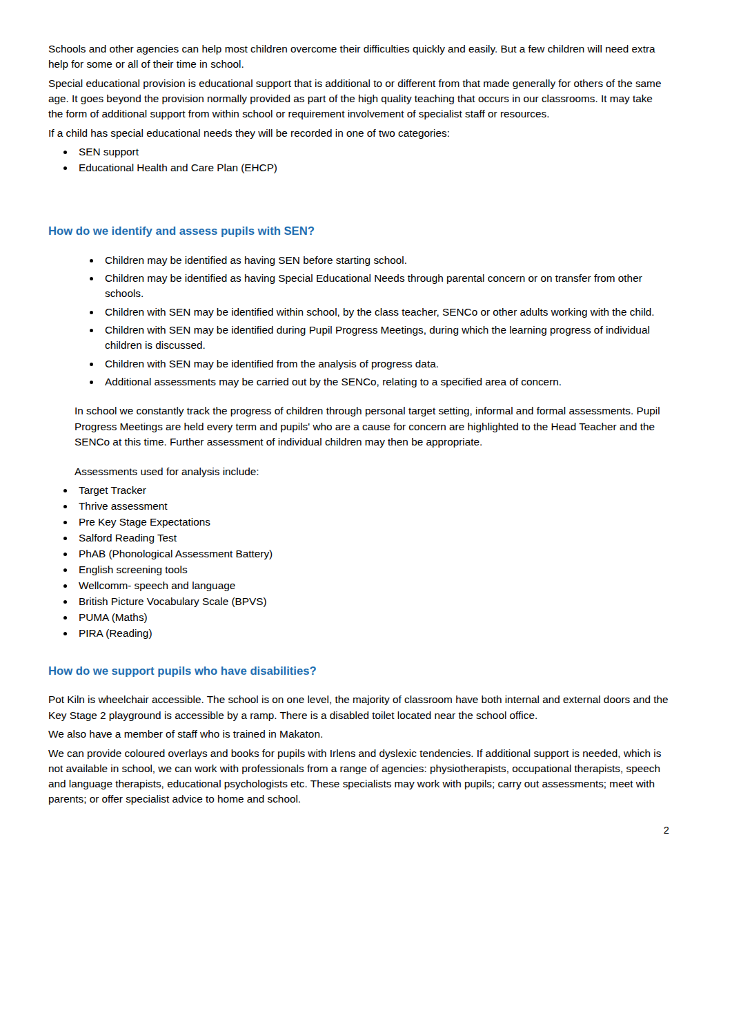Schools and other agencies can help most children overcome their difficulties quickly and easily. But a few children will need extra help for some or all of their time in school.
Special educational provision is educational support that is additional to or different from that made generally for others of the same age. It goes beyond the provision normally provided as part of the high quality teaching that occurs in our classrooms. It may take the form of additional support from within school or requirement involvement of specialist staff or resources.
If a child has special educational needs they will be recorded in one of two categories:
SEN support
Educational Health and Care Plan (EHCP)
How do we identify and assess pupils with SEN?
Children may be identified as having SEN before starting school.
Children may be identified as having Special Educational Needs through parental concern or on transfer from other schools.
Children with SEN may be identified within school, by the class teacher, SENCo or other adults working with the child.
Children with SEN may be identified during Pupil Progress Meetings, during which the learning progress of individual children is discussed.
Children with SEN may be identified from the analysis of progress data.
Additional assessments may be carried out by the SENCo, relating to a specified area of concern.
In school we constantly track the progress of children through personal target setting, informal and formal assessments. Pupil Progress Meetings are held every term and pupils' who are a cause for concern are highlighted to the Head Teacher and the SENCo at this time. Further assessment of individual children may then be appropriate.
Assessments used for analysis include:
Target Tracker
Thrive assessment
Pre Key Stage Expectations
Salford Reading Test
PhAB (Phonological Assessment Battery)
English screening tools
Wellcomm- speech and language
British Picture Vocabulary Scale (BPVS)
PUMA (Maths)
PIRA (Reading)
How do we support pupils who have disabilities?
Pot Kiln is wheelchair accessible. The school is on one level, the majority of classroom have both internal and external doors and the Key Stage 2 playground is accessible by a ramp. There is a disabled toilet located near the school office.
We also have a member of staff who is trained in Makaton.
We can provide coloured overlays and books for pupils with Irlens and dyslexic tendencies. If additional support is needed, which is not available in school, we can work with professionals from a range of agencies: physiotherapists, occupational therapists, speech and language therapists, educational psychologists etc. These specialists may work with pupils; carry out assessments; meet with parents; or offer specialist advice to home and school.
2